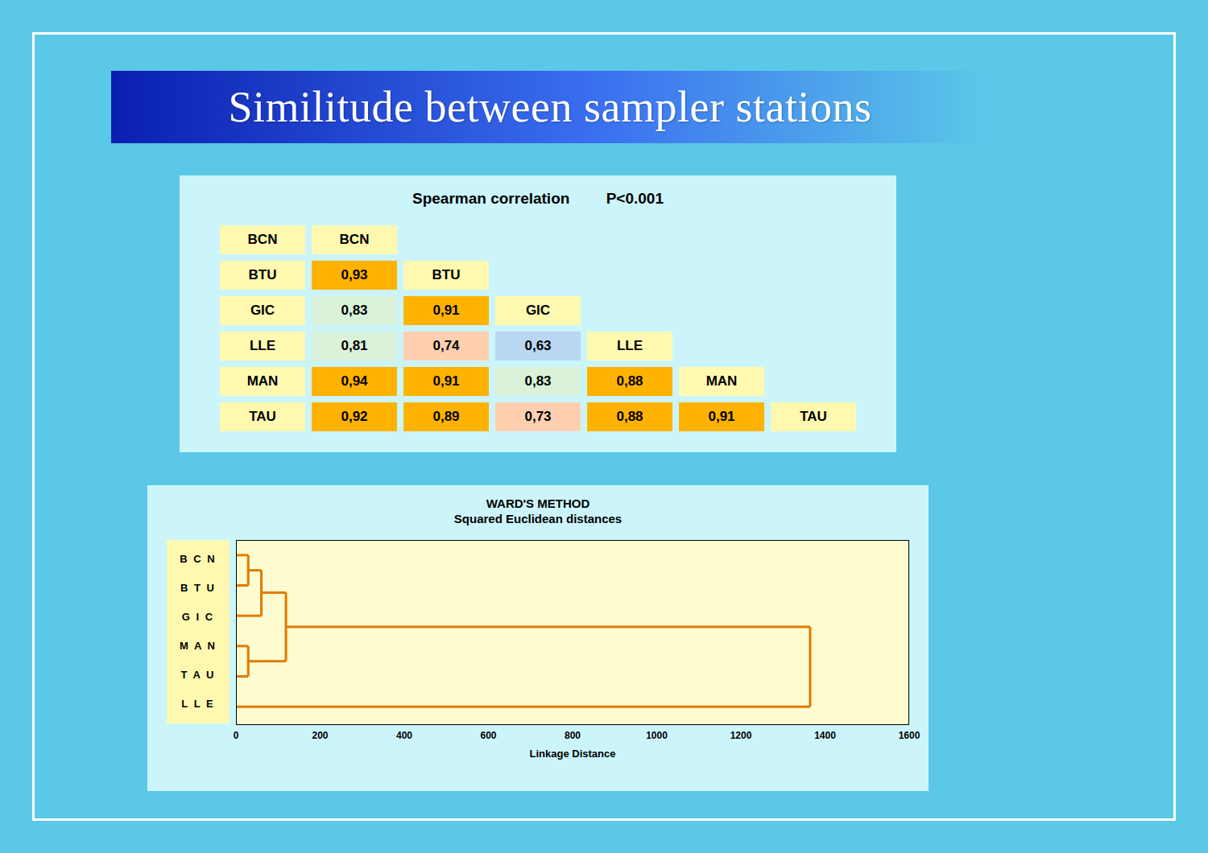Similitude between sampler stations
Spearman correlation P<0.001
| BCN | BCN | | | | | |
| BTU | 0,93 | BTU | | | | |
| GIC | 0,83 | 0,91 | GIC | | | |
| LLE | 0,81 | 0,74 | 0,63 | LLE | | |
| MAN | 0,94 | 0,91 | 0,83 | 0,88 | MAN | |
| TAU | 0,92 | 0,89 | 0,73 | 0,88 | 0,91 | TAU |
WARD'S METHOD
Squared Euclidean distances
B C N
B T U
G I C
M A N
T A U
L L E
0 200 400 600 800 1000 1200 1400 1600
Linkage Distance